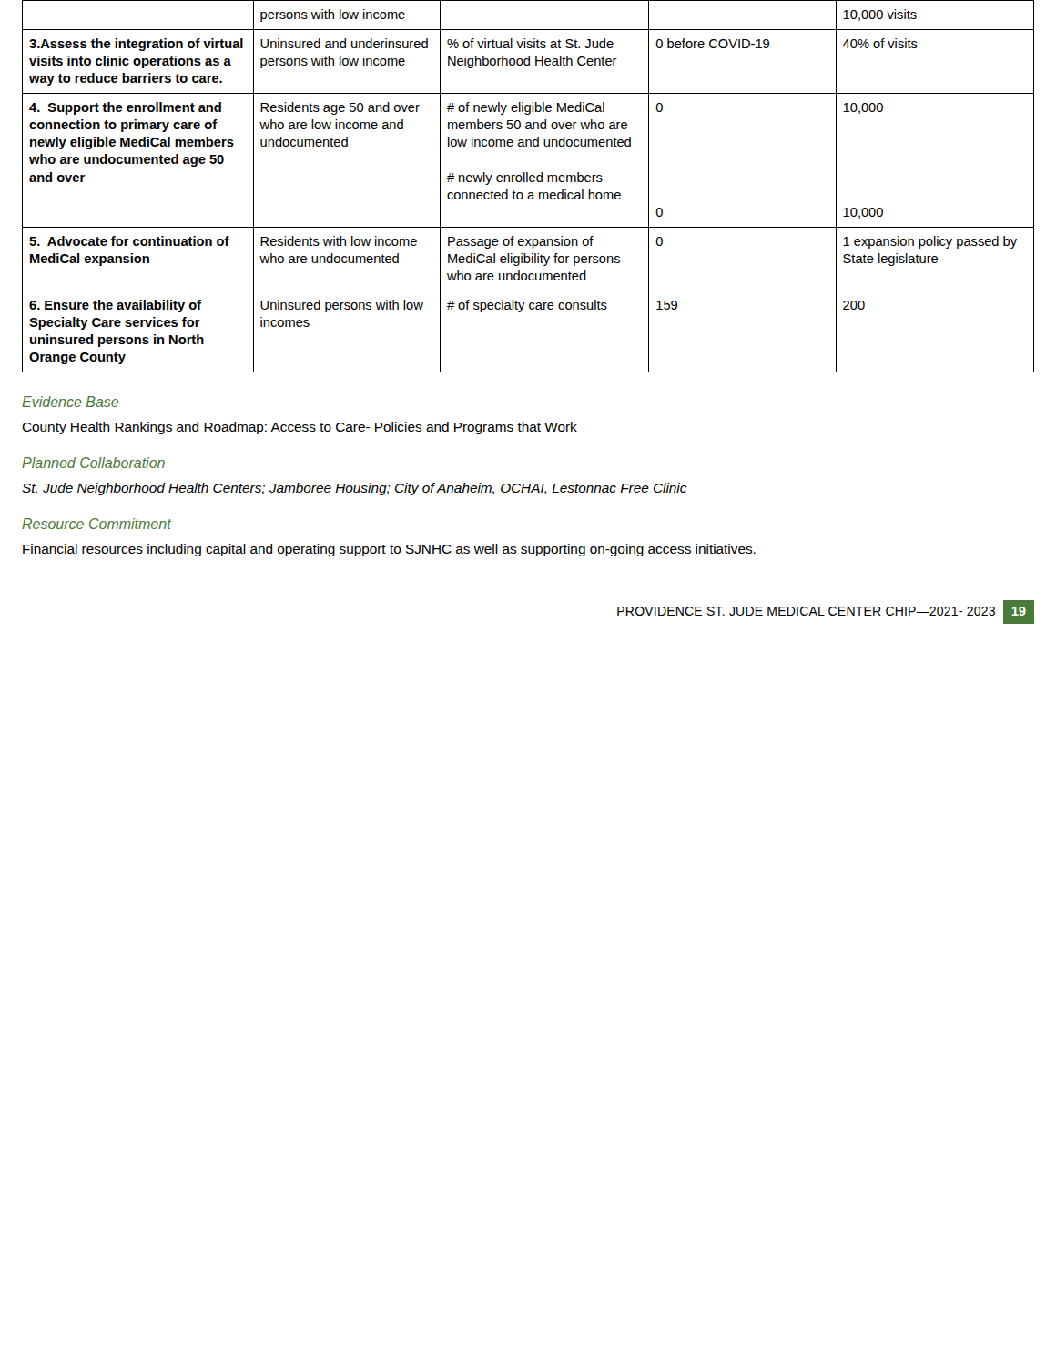| | persons with low income | | | 10,000 visits |
| 3.Assess the integration of virtual visits into clinic operations as a way to reduce barriers to care. | Uninsured and underinsured persons with low income | % of virtual visits at St. Jude Neighborhood Health Center | 0 before COVID-19 | 40% of visits |
| 4. Support the enrollment and connection to primary care of newly eligible MediCal members who are undocumented age 50 and over | Residents age 50 and over who are low income and undocumented | # of newly eligible MediCal members 50 and over who are low income and undocumented # newly enrolled members connected to a medical home | 0 0 | 10,000 10,000 |
| 5. Advocate for continuation of MediCal expansion | Residents with low income who are undocumented | Passage of expansion of MediCal eligibility for persons who are undocumented | 0 | 1 expansion policy passed by State legislature |
| 6. Ensure the availability of Specialty Care services for uninsured persons in North Orange County | Uninsured persons with low incomes | # of specialty care consults | 159 | 200 |
Evidence Base
County Health Rankings and Roadmap: Access to Care- Policies and Programs that Work
Planned Collaboration
St. Jude Neighborhood Health Centers; Jamboree Housing; City of Anaheim, OCHAI, Lestonnac Free Clinic
Resource Commitment
Financial resources including capital and operating support to SJNHC as well as supporting on-going access initiatives.
PROVIDENCE ST. JUDE MEDICAL CENTER CHIP—2021- 202319